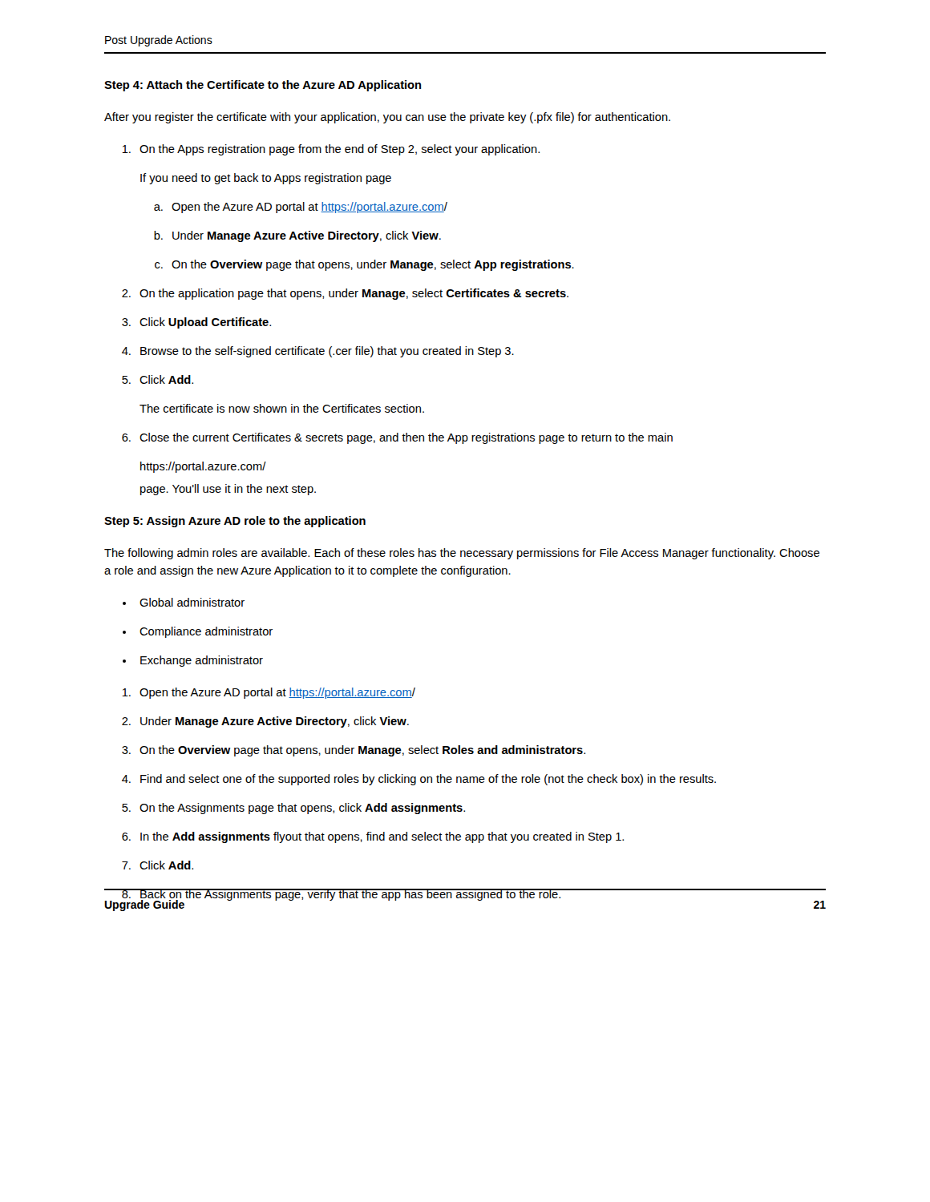Post Upgrade Actions
Step 4: Attach the Certificate to the Azure AD Application
After you register the certificate with your application, you can use the private key (.pfx file) for authentication.
On the Apps registration page from the end of Step 2, select your application.
If you need to get back to Apps registration page
Open the Azure AD portal at https://portal.azure.com/
Under Manage Azure Active Directory, click View.
On the Overview page that opens, under Manage, select App registrations.
On the application page that opens, under Manage, select Certificates & secrets.
Click Upload Certificate.
Browse to the self-signed certificate (.cer file) that you created in Step 3.
Click Add.
The certificate is now shown in the Certificates section.
Close the current Certificates & secrets page, and then the App registrations page to return to the main
https://portal.azure.com/
page. You'll use it in the next step.
Step 5: Assign Azure AD role to the application
The following admin roles are available. Each of these roles has the necessary permissions for File Access Manager functionality. Choose a role and assign the new Azure Application to it to complete the configuration.
Global administrator
Compliance administrator
Exchange administrator
Open the Azure AD portal at https://portal.azure.com/
Under Manage Azure Active Directory, click View.
On the Overview page that opens, under Manage, select Roles and administrators.
Find and select one of the supported roles by clicking on the name of the role (not the check box) in the results.
On the Assignments page that opens, click Add assignments.
In the Add assignments flyout that opens, find and select the app that you created in Step 1.
Click Add.
Back on the Assignments page, verify that the app has been assigned to the role.
Upgrade Guide 21